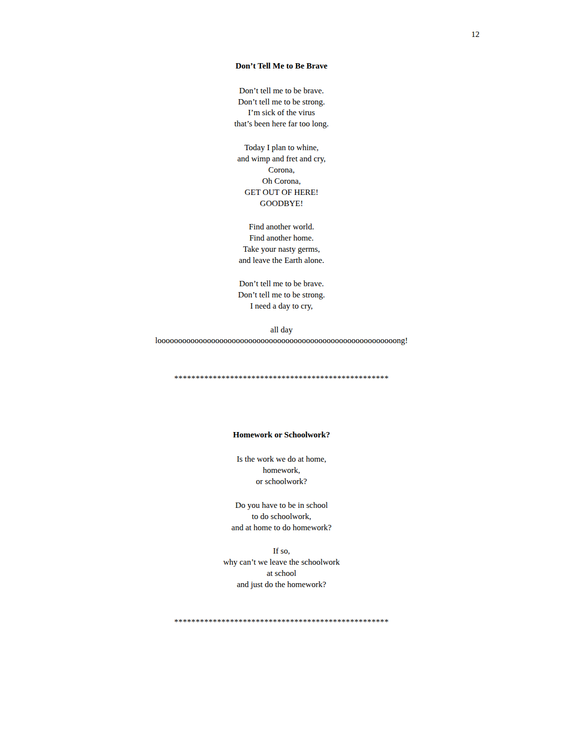12
Don’t Tell Me to Be Brave
Don’t tell me to be brave.
Don’t tell me to be strong.
I’m sick of the virus
that’s been here far too long.
Today I plan to whine,
and wimp and fret and cry,
Corona,
Oh Corona,
GET OUT OF HERE!
GOODBYE!
Find another world.
Find another home.
Take your nasty germs,
and leave the Earth alone.
Don’t tell me to be brave.
Don’t tell me to be strong.
I need a day to cry,
all day
loooooooooooooooooooooooooooooooooooooooooooooooooooooooooong!
**************************************************
Homework or Schoolwork?
Is the work we do at home,
homework,
or schoolwork?
Do you have to be in school
to do schoolwork,
and at home to do homework?
If so,
why can’t we leave the schoolwork
at school
and just do the homework?
**************************************************